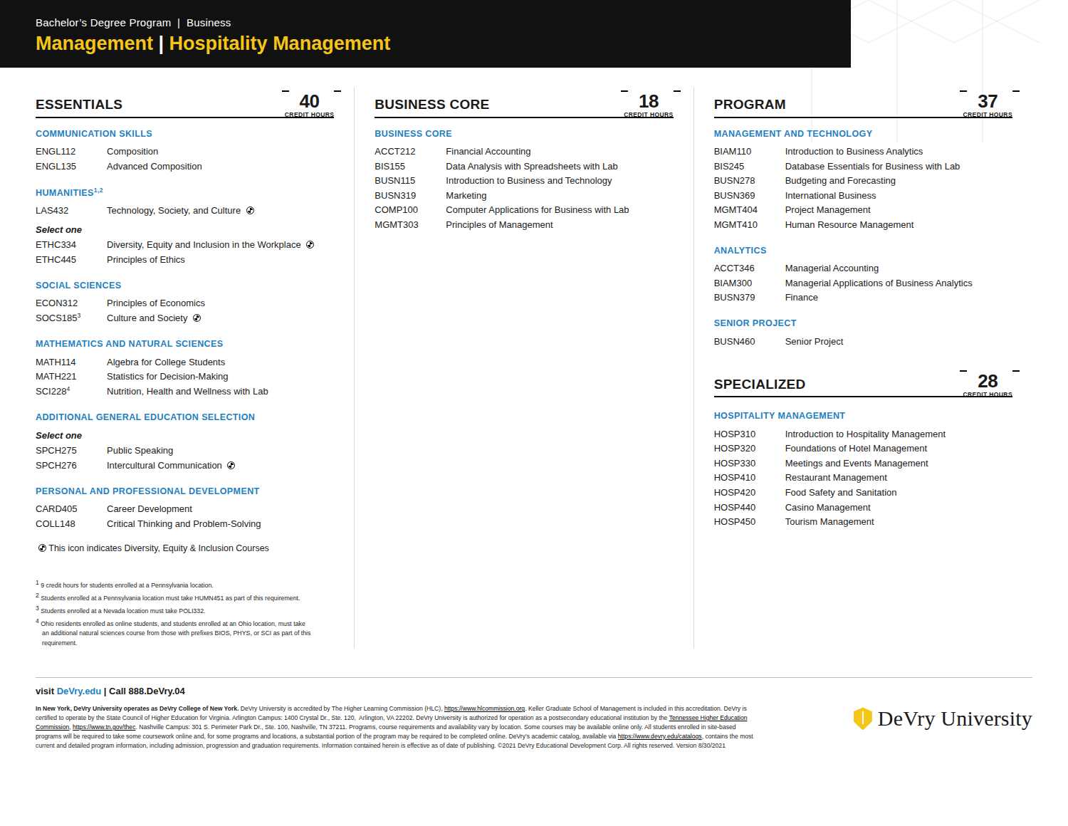Bachelor’s Degree Program | Business
Management | Hospitality Management
Essentials
40 CREDIT HOURS
Communication Skills
| ENGL112 | Composition |
| ENGL135 | Advanced Composition |
Humanities1,2
| LAS432 | Technology, Society, and Culture |
Select one
| ETHC334 | Diversity, Equity and Inclusion in the Workplace |
| ETHC445 | Principles of Ethics |
Social Sciences
| ECON312 | Principles of Economics |
| SOCS185 3 | Culture and Society |
Mathematics and Natural Sciences
| MATH114 | Algebra for College Students |
| MATH221 | Statistics for Decision-Making |
| SCI228 4 | Nutrition, Health and Wellness with Lab |
Additional General Education Selection
Select one
| SPCH275 | Public Speaking |
| SPCH276 | Intercultural Communication |
Personal and Professional Development
| CARD405 | Career Development |
| COLL148 | Critical Thinking and Problem-Solving |
This icon indicates Diversity, Equity & Inclusion Courses
1 9 credit hours for students enrolled at a Pennsylvania location.
2 Students enrolled at a Pennsylvania location must take HUMN451 as part of this requirement.
3 Students enrolled at a Nevada location must take POLI332.
4 Ohio residents enrolled as online students, and students enrolled at an Ohio location, must take
an additional natural sciences course from those with prefixes BIOS, PHYS, or SCI as part of this
requirement.
Business Core
18 CREDIT HOURS
Business Core
| ACCT212 | Financial Accounting |
| BIS155 | Data Analysis with Spreadsheets with Lab |
| BUSN115 | Introduction to Business and Technology |
| BUSN319 | Marketing |
| COMP100 | Computer Applications for Business with Lab |
| MGMT303 | Principles of Management |
Program
37 CREDIT HOURS
Management and Technology
| BIAM110 | Introduction to Business Analytics |
| BIS245 | Database Essentials for Business with Lab |
| BUSN278 | Budgeting and Forecasting |
| BUSN369 | International Business |
| MGMT404 | Project Management |
| MGMT410 | Human Resource Management |
Analytics
| ACCT346 | Managerial Accounting |
| BIAM300 | Managerial Applications of Business Analytics |
| BUSN379 | Finance |
Senior Project
| BUSN460 | Senior Project |
Specialized
28 CREDIT HOURS
Hospitality Management
| HOSP310 | Introduction to Hospitality Management |
| HOSP320 | Foundations of Hotel Management |
| HOSP330 | Meetings and Events Management |
| HOSP410 | Restaurant Management |
| HOSP420 | Food Safety and Sanitation |
| HOSP440 | Casino Management |
| HOSP450 | Tourism Management |
visit DeVry.edu | Call 888.DeVry.04
In New York, DeVry University operates as DeVry College of New York. DeVry University is accredited by The Higher Learning Commission (HLC), https://www.hlcommission.org. Keller Graduate School of Management is included in this accreditation. DeVry is certified to operate by the State Council of Higher Education for Virginia. Arlington Campus: 1400 Crystal Dr., Ste. 120, Arlington, VA 22202. DeVry University is authorized for operation as a postsecondary educational institution by the Tennessee Higher Education Commission, https://www.tn.gov/thec. Nashville Campus: 301 S. Perimeter Park Dr., Ste. 100, Nashville, TN 37211. Programs, course requirements and availability vary by location. Some courses may be available online only. All students enrolled in site-based programs will be required to take some coursework online and, for some programs and locations, a substantial portion of the program may be required to be completed online. DeVry’s academic catalog, available via https://www.devry.edu/catalogs, contains the most current and detailed program information, including admission, progression and graduation requirements. Information contained herein is effective as of date of publishing. ©2021 DeVry Educational Development Corp. All rights reserved. Version 8/30/2021
DeVry University